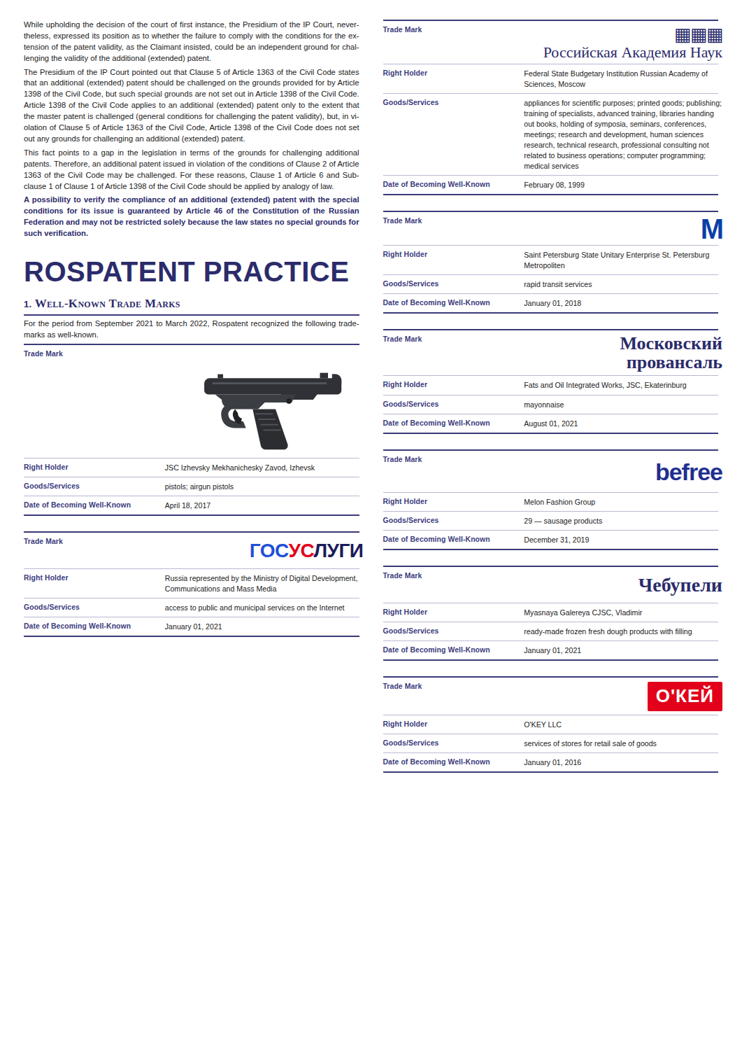While upholding the decision of the court of first instance, the Presidium of the IP Court, nevertheless, expressed its position as to whether the failure to comply with the conditions for the extension of the patent validity, as the Claimant insisted, could be an independent ground for challenging the validity of the additional (extended) patent.
The Presidium of the IP Court pointed out that Clause 5 of Article 1363 of the Civil Code states that an additional (extended) patent should be challenged on the grounds provided for by Article 1398 of the Civil Code, but such special grounds are not set out in Article 1398 of the Civil Code. Article 1398 of the Civil Code applies to an additional (extended) patent only to the extent that the master patent is challenged (general conditions for challenging the patent validity), but, in violation of Clause 5 of Article 1363 of the Civil Code, Article 1398 of the Civil Code does not set out any grounds for challenging an additional (extended) patent.
This fact points to a gap in the legislation in terms of the grounds for challenging additional patents. Therefore, an additional patent issued in violation of the conditions of Clause 2 of Article 1363 of the Civil Code may be challenged. For these reasons, Clause 1 of Article 6 and Sub-clause 1 of Clause 1 of Article 1398 of the Civil Code should be applied by analogy of law.
A possibility to verify the compliance of an additional (extended) patent with the special conditions for its issue is guaranteed by Article 46 of the Constitution of the Russian Federation and may not be restricted solely because the law states no special grounds for such verification.
Rospatent Practice
1. Well-Known Trade Marks
For the period from September 2021 to March 2022, Rospatent recognized the following trademarks as well-known.
Trade Mark
Right Holder
JSC Izhevsky Mekhanichesky Zavod, Izhevsk
Goods/Services
pistols; airgun pistols
Date of Becoming Well-Known
April 18, 2017
Trade Mark
ГОС УС ЛУГИ
Right Holder
Russia represented by the Ministry of Digital Development, Communications and Mass Media
Goods/Services
access to public and municipal services on the Internet
Date of Becoming Well-Known
January 01, 2021
Trade Mark
▦▦▦ Российская Академия Наук
Right Holder
Federal State Budgetary Institution Russian Academy of Sciences, Moscow
Goods/Services
appliances for scientific purposes; printed goods; publishing; training of specialists, advanced training, libraries handing out books, holding of symposia, seminars, conferences, meetings; research and development, human sciences research, technical research, professional consulting not related to business operations; computer programming; medical services
Date of Becoming Well-Known
February 08, 1999
Trade Mark
M
Right Holder
Saint Petersburg State Unitary Enterprise St. Petersburg Metropoliten
Goods/Services
rapid transit services
Date of Becoming Well-Known
January 01, 2018
Trade Mark
Московский
провансаль
Right Holder
Fats and Oil Integrated Works, JSC, Ekaterinburg
Goods/Services
mayonnaise
Date of Becoming Well-Known
August 01, 2021
Trade Mark
befree
Right Holder
Melon Fashion Group
Goods/Services
29 — sausage products
Date of Becoming Well-Known
December 31, 2019
Trade Mark
Чебупели
Right Holder
Myasnaya Galereya CJSC, Vladimir
Goods/Services
ready-made frozen fresh dough products with filling
Date of Becoming Well-Known
January 01, 2021
Trade Mark
О'КЕЙ
Right Holder
O'KEY LLC
Goods/Services
services of stores for retail sale of goods
Date of Becoming Well-Known
January 01, 2016